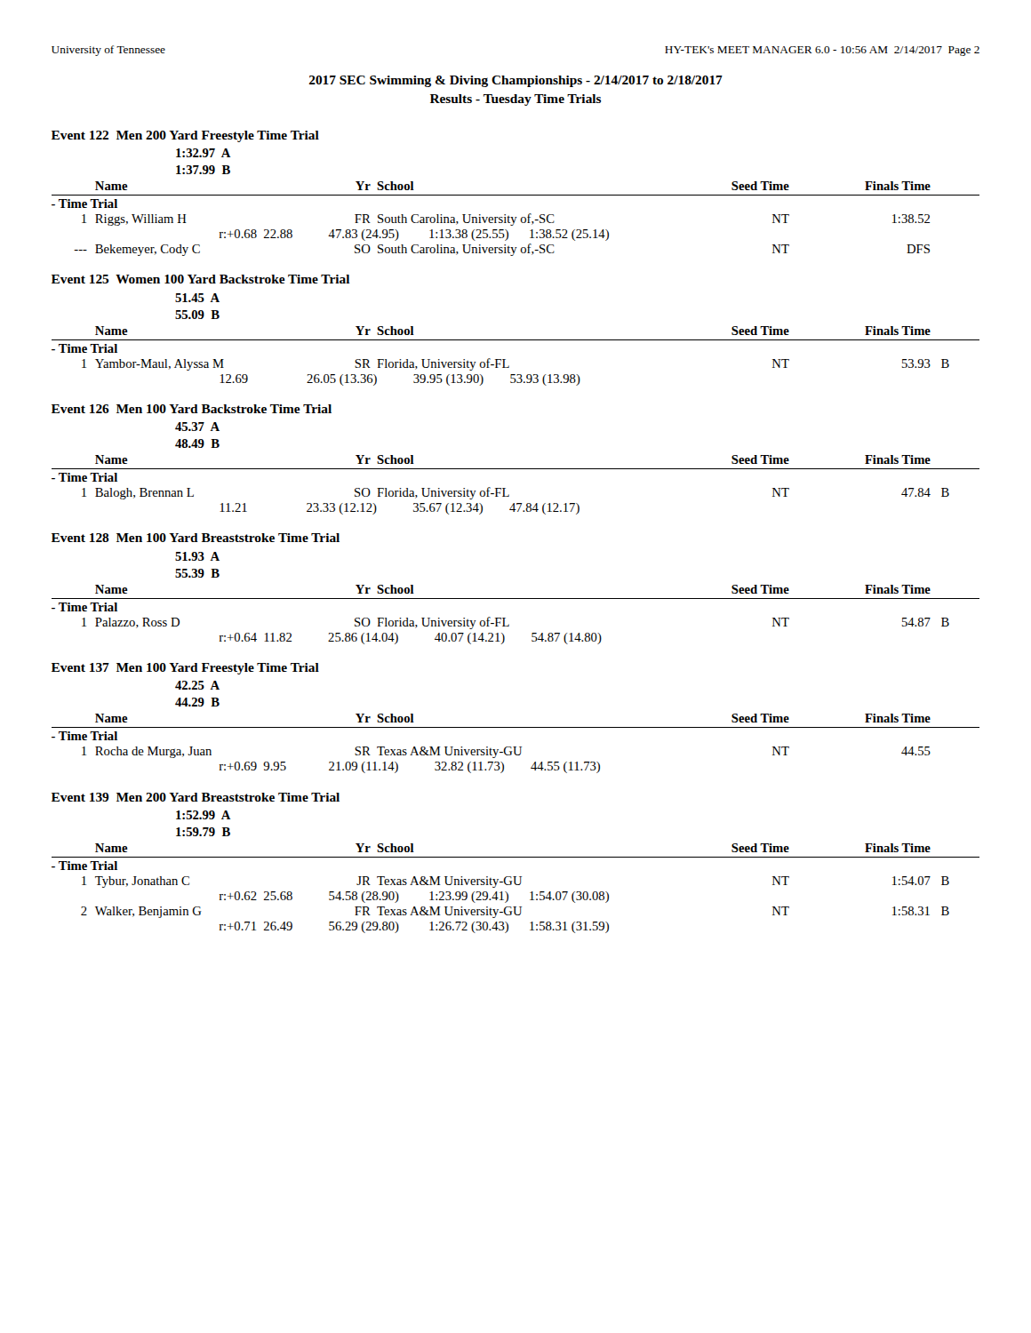University of Tennessee
HY-TEK's MEET MANAGER 6.0 - 10:56 AM 2/14/2017 Page 2
2017 SEC Swimming & Diving Championships - 2/14/2017 to 2/18/2017
Results - Tuesday Time Trials
Event 122 Men 200 Yard Freestyle Time Trial
1:32.97 A
1:37.99 B
| | Name | Yr | School | Seed Time | Finals Time | |
| --- | --- | --- | --- | --- | --- | --- |
| - Time Trial |
| 1 | Riggs, William H | FR | South Carolina, University of,-SC | NT | 1:38.52 | |
| | r:+0.68 22.88 47.83 (24.95) 1:13.38 (25.55) 1:38.52 (25.14) |
| --- | Bekemeyer, Cody C | SO | South Carolina, University of,-SC | NT | DFS | |
Event 125 Women 100 Yard Backstroke Time Trial
51.45 A
55.09 B
| | Name | Yr | School | Seed Time | Finals Time | |
| --- | --- | --- | --- | --- | --- | --- |
| - Time Trial |
| 1 | Yambor-Maul, Alyssa M | SR | Florida, University of-FL | NT | 53.93 | B |
| | 12.69 26.05 (13.36) 39.95 (13.90) 53.93 (13.98) |
Event 126 Men 100 Yard Backstroke Time Trial
45.37 A
48.49 B
| | Name | Yr | School | Seed Time | Finals Time | |
| --- | --- | --- | --- | --- | --- | --- |
| - Time Trial |
| 1 | Balogh, Brennan L | SO | Florida, University of-FL | NT | 47.84 | B |
| | 11.21 23.33 (12.12) 35.67 (12.34) 47.84 (12.17) |
Event 128 Men 100 Yard Breaststroke Time Trial
51.93 A
55.39 B
| | Name | Yr | School | Seed Time | Finals Time | |
| --- | --- | --- | --- | --- | --- | --- |
| - Time Trial |
| 1 | Palazzo, Ross D | SO | Florida, University of-FL | NT | 54.87 | B |
| | r:+0.64 11.82 25.86 (14.04) 40.07 (14.21) 54.87 (14.80) |
Event 137 Men 100 Yard Freestyle Time Trial
42.25 A
44.29 B
| | Name | Yr | School | Seed Time | Finals Time | |
| --- | --- | --- | --- | --- | --- | --- |
| - Time Trial |
| 1 | Rocha de Murga, Juan | SR | Texas A&M University-GU | NT | 44.55 | |
| | r:+0.69 9.95 21.09 (11.14) 32.82 (11.73) 44.55 (11.73) |
Event 139 Men 200 Yard Breaststroke Time Trial
1:52.99 A
1:59.79 B
| | Name | Yr | School | Seed Time | Finals Time | |
| --- | --- | --- | --- | --- | --- | --- |
| - Time Trial |
| 1 | Tybur, Jonathan C | JR | Texas A&M University-GU | NT | 1:54.07 | B |
| | r:+0.62 25.68 54.58 (28.90) 1:23.99 (29.41) 1:54.07 (30.08) |
| 2 | Walker, Benjamin G | FR | Texas A&M University-GU | NT | 1:58.31 | B |
| | r:+0.71 26.49 56.29 (29.80) 1:26.72 (30.43) 1:58.31 (31.59) |